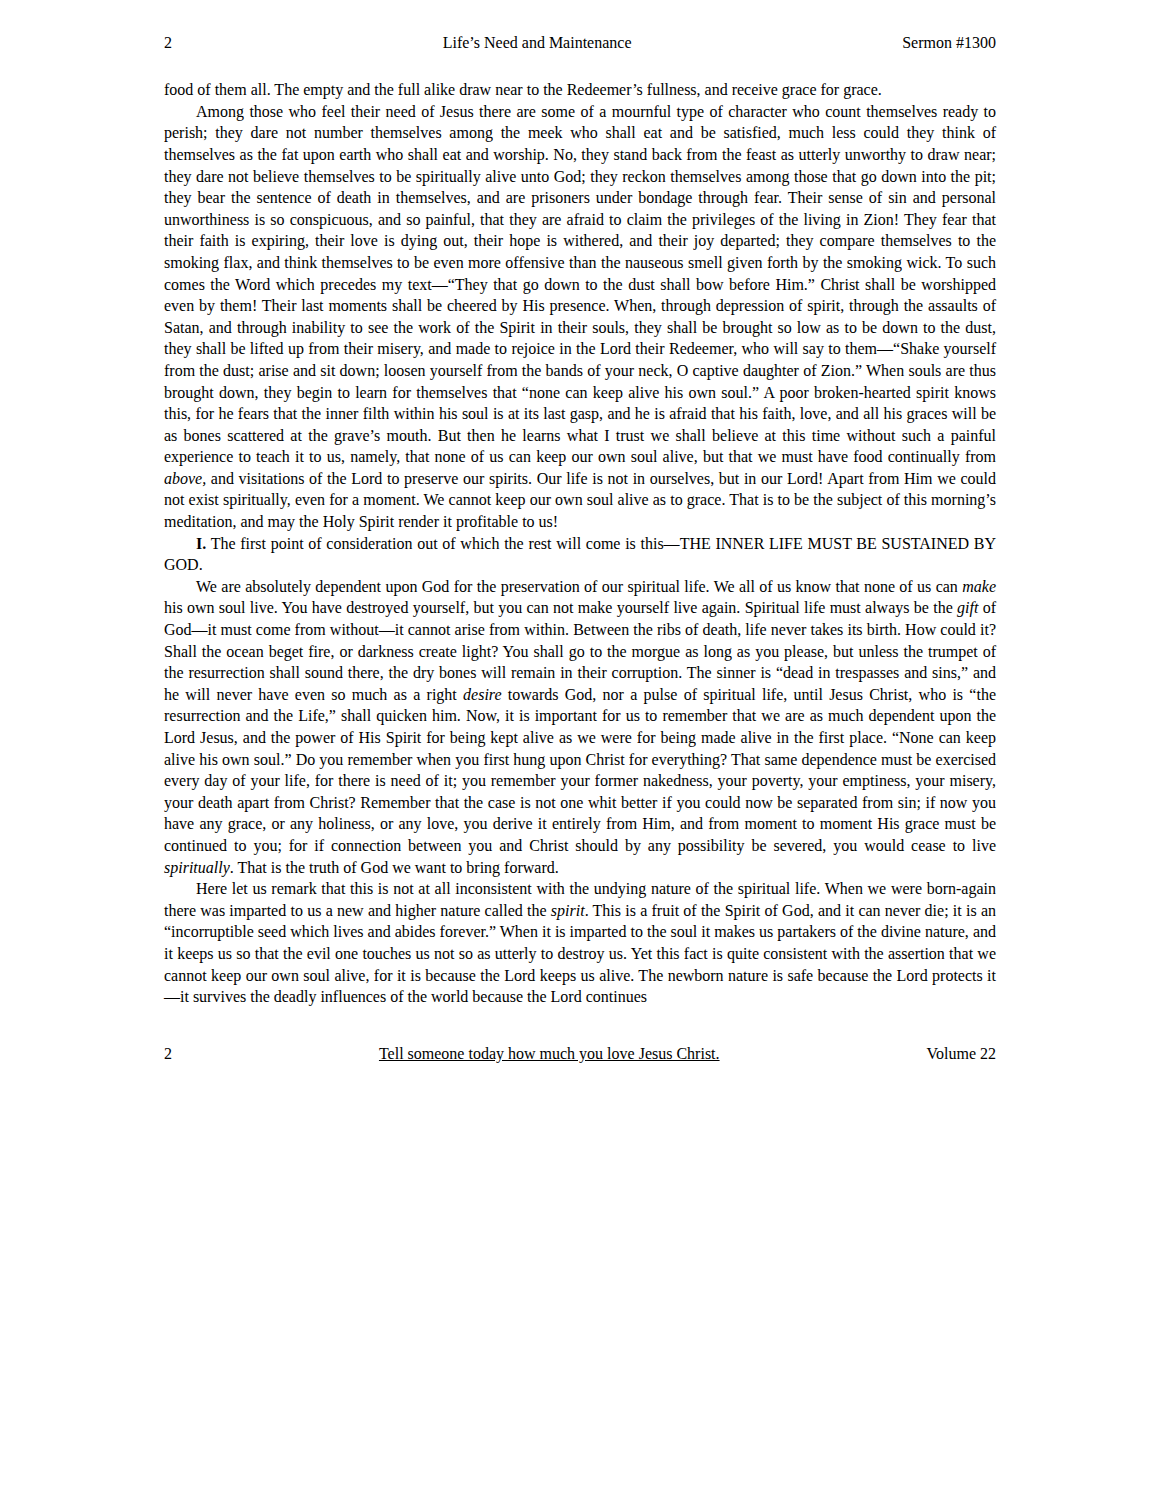2 Life’s Need and Maintenance Sermon #1300
food of them all. The empty and the full alike draw near to the Redeemer’s fullness, and receive grace for grace.
Among those who feel their need of Jesus there are some of a mournful type of character who count themselves ready to perish; they dare not number themselves among the meek who shall eat and be satisfied, much less could they think of themselves as the fat upon earth who shall eat and worship. No, they stand back from the feast as utterly unworthy to draw near; they dare not believe themselves to be spiritually alive unto God; they reckon themselves among those that go down into the pit; they bear the sentence of death in themselves, and are prisoners under bondage through fear. Their sense of sin and personal unworthiness is so conspicuous, and so painful, that they are afraid to claim the privileges of the living in Zion! They fear that their faith is expiring, their love is dying out, their hope is withered, and their joy departed; they compare themselves to the smoking flax, and think themselves to be even more offensive than the nauseous smell given forth by the smoking wick. To such comes the Word which precedes my text—“They that go down to the dust shall bow before Him.” Christ shall be worshipped even by them! Their last moments shall be cheered by His presence. When, through depression of spirit, through the assaults of Satan, and through inability to see the work of the Spirit in their souls, they shall be brought so low as to be down to the dust, they shall be lifted up from their misery, and made to rejoice in the Lord their Redeemer, who will say to them—“Shake yourself from the dust; arise and sit down; loosen yourself from the bands of your neck, O captive daughter of Zion.” When souls are thus brought down, they begin to learn for themselves that “none can keep alive his own soul.” A poor broken-hearted spirit knows this, for he fears that the inner filth within his soul is at its last gasp, and he is afraid that his faith, love, and all his graces will be as bones scattered at the grave’s mouth. But then he learns what I trust we shall believe at this time without such a painful experience to teach it to us, namely, that none of us can keep our own soul alive, but that we must have food continually from above, and visitations of the Lord to preserve our spirits. Our life is not in ourselves, but in our Lord! Apart from Him we could not exist spiritually, even for a moment. We cannot keep our own soul alive as to grace. That is to be the subject of this morning’s meditation, and may the Holy Spirit render it profitable to us!
I. The first point of consideration out of which the rest will come is this—THE INNER LIFE MUST BE SUSTAINED BY GOD.
We are absolutely dependent upon God for the preservation of our spiritual life. We all of us know that none of us can make his own soul live. You have destroyed yourself, but you can not make yourself live again. Spiritual life must always be the gift of God—it must come from without—it cannot arise from within. Between the ribs of death, life never takes its birth. How could it? Shall the ocean beget fire, or darkness create light? You shall go to the morgue as long as you please, but unless the trumpet of the resurrection shall sound there, the dry bones will remain in their corruption. The sinner is “dead in trespasses and sins,” and he will never have even so much as a right desire towards God, nor a pulse of spiritual life, until Jesus Christ, who is “the resurrection and the Life,” shall quicken him. Now, it is important for us to remember that we are as much dependent upon the Lord Jesus, and the power of His Spirit for being kept alive as we were for being made alive in the first place. “None can keep alive his own soul.” Do you remember when you first hung upon Christ for everything? That same dependence must be exercised every day of your life, for there is need of it; you remember your former nakedness, your poverty, your emptiness, your misery, your death apart from Christ? Remember that the case is not one whit better if you could now be separated from sin; if now you have any grace, or any holiness, or any love, you derive it entirely from Him, and from moment to moment His grace must be continued to you; for if connection between you and Christ should by any possibility be severed, you would cease to live spiritually. That is the truth of God we want to bring forward.
Here let us remark that this is not at all inconsistent with the undying nature of the spiritual life. When we were born-again there was imparted to us a new and higher nature called the spirit. This is a fruit of the Spirit of God, and it can never die; it is an “incorruptible seed which lives and abides forever.” When it is imparted to the soul it makes us partakers of the divine nature, and it keeps us so that the evil one touches us not so as utterly to destroy us. Yet this fact is quite consistent with the assertion that we cannot keep our own soul alive, for it is because the Lord keeps us alive. The newborn nature is safe because the Lord protects it—it survives the deadly influences of the world because the Lord continues
2 Tell someone today how much you love Jesus Christ. Volume 22